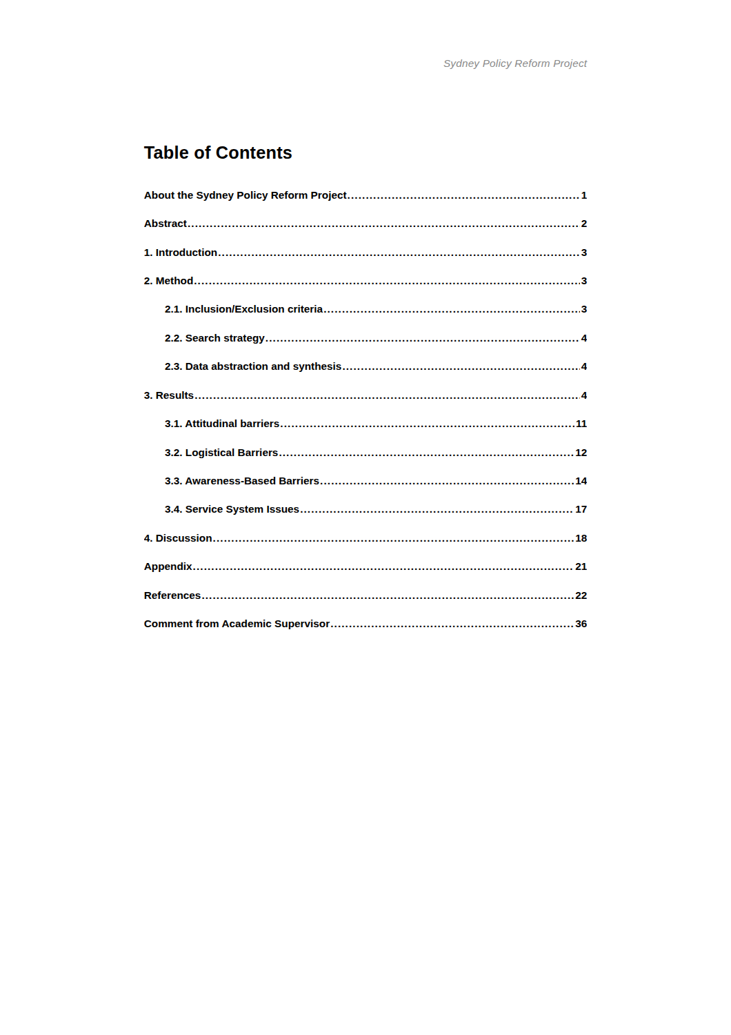Sydney Policy Reform Project
Table of Contents
About the Sydney Policy Reform Project ........................................................................... 1
Abstract ................................................................................................................. 2
1. Introduction ..................................................................................................... 3
2. Method ........................................................................................................... 3
2.1. Inclusion/Exclusion criteria ..................................................................................... 3
2.2. Search strategy ..................................................................................................... 4
2.3. Data abstraction and synthesis .............................................................................. 4
3. Results ............................................................................................................ 4
3.1. Attitudinal barriers ................................................................................................. 11
3.2. Logistical Barriers ................................................................................................. 12
3.3. Awareness-Based Barriers .................................................................................... 14
3.4. Service System Issues ........................................................................................... 17
4. Discussion ..................................................................................................... 18
Appendix ............................................................................................................... 21
References ............................................................................................................ 22
Comment from Academic Supervisor ............................................................................. 36